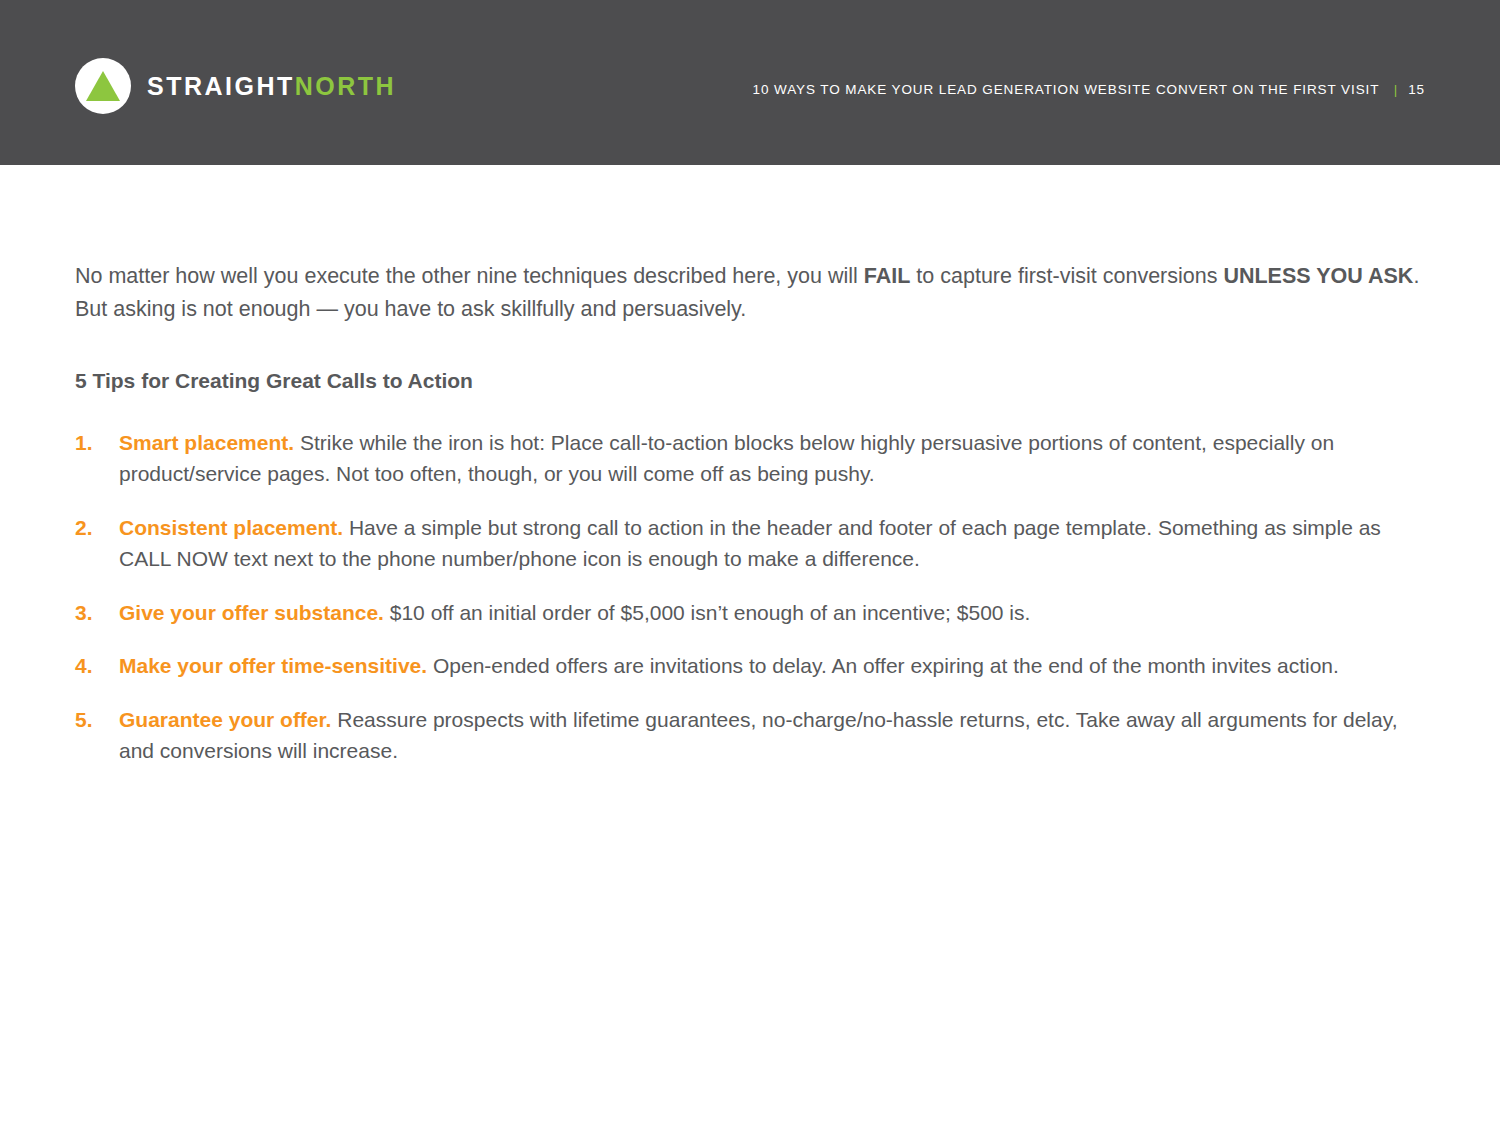STRAIGHTNORTH
10 WAYS TO MAKE YOUR LEAD GENERATION WEBSITE CONVERT ON THE FIRST VISIT |15
No matter how well you execute the other nine techniques described here, you will FAIL to capture first-visit conversions UNLESS YOU ASK. But asking is not enough — you have to ask skillfully and persuasively.
5 Tips for Creating Great Calls to Action
Smart placement. Strike while the iron is hot: Place call-to-action blocks below highly persuasive portions of content, especially on product/service pages. Not too often, though, or you will come off as being pushy.
Consistent placement. Have a simple but strong call to action in the header and footer of each page template. Something as simple as CALL NOW text next to the phone number/phone icon is enough to make a difference.
Give your offer substance. $10 off an initial order of $5,000 isn’t enough of an incentive; $500 is.
Make your offer time-sensitive. Open-ended offers are invitations to delay. An offer expiring at the end of the month invites action.
Guarantee your offer. Reassure prospects with lifetime guarantees, no-charge/no-hassle returns, etc. Take away all arguments for delay, and conversions will increase.